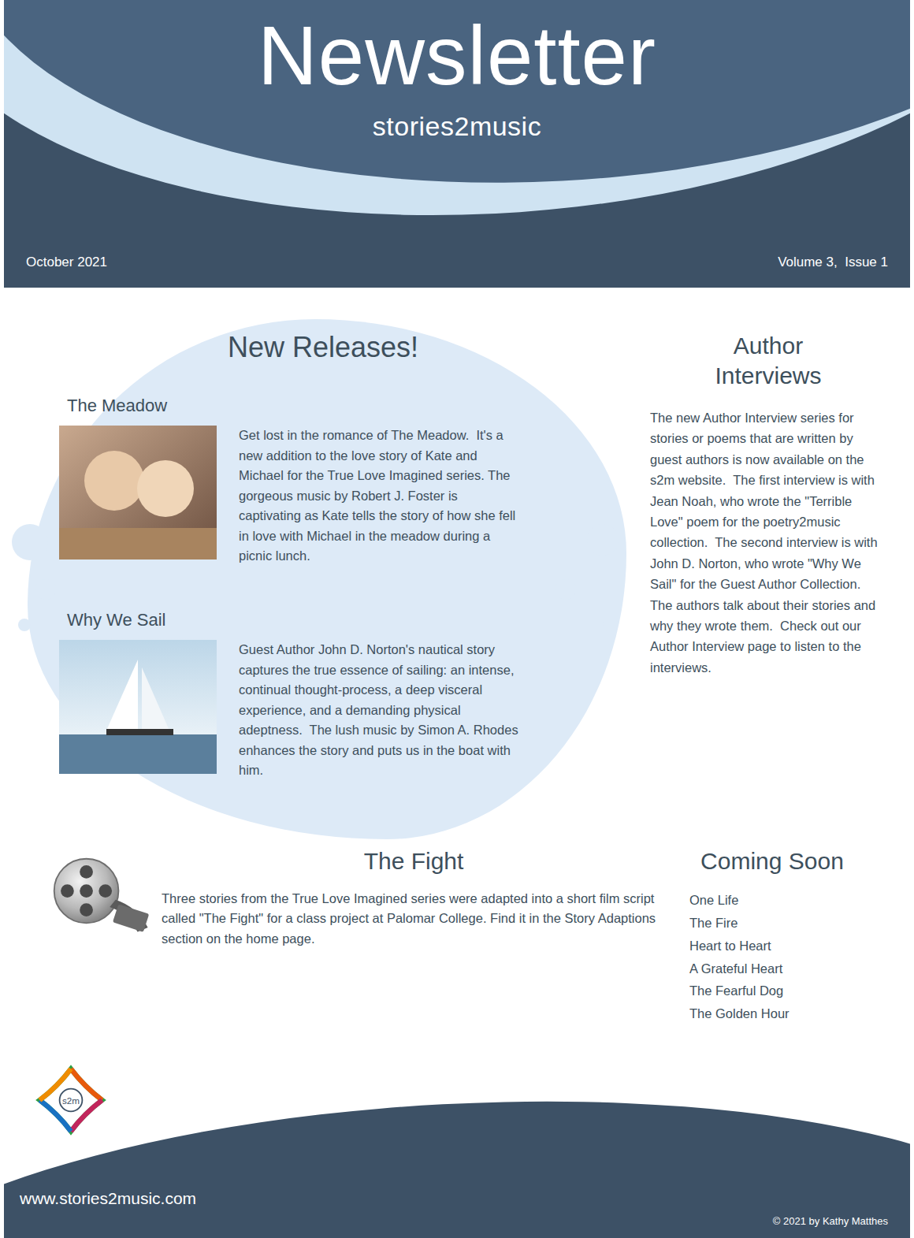Newsletter
stories2music
October 2021 Volume 3, Issue 1
New Releases!
The Meadow
Get lost in the romance of The Meadow. It's a new addition to the love story of Kate and Michael for the True Love Imagined series. The gorgeous music by Robert J. Foster is captivating as Kate tells the story of how she fell in love with Michael in the meadow during a picnic lunch.
Why We Sail
Guest Author John D. Norton's nautical story captures the true essence of sailing: an intense, continual thought-process, a deep visceral experience, and a demanding physical adeptness. The lush music by Simon A. Rhodes enhances the story and puts us in the boat with him.
Author
Interviews
The new Author Interview series for stories or poems that are written by guest authors is now available on the s2m website. The first interview is with Jean Noah, who wrote the "Terrible Love" poem for the poetry2music collection. The second interview is with John D. Norton, who wrote "Why We Sail" for the Guest Author Collection. The authors talk about their stories and why they wrote them. Check out our Author Interview page to listen to the interviews.
The Fight
Three stories from the True Love Imagined series were adapted into a short film script called "The Fight" for a class project at Palomar College. Find it in the Story Adaptions section on the home page.
Coming Soon
One Life
The Fire
Heart to Heart
A Grateful Heart
The Fearful Dog
The Golden Hour
s2m
www.stories2music.com
© 2021 by Kathy Matthes